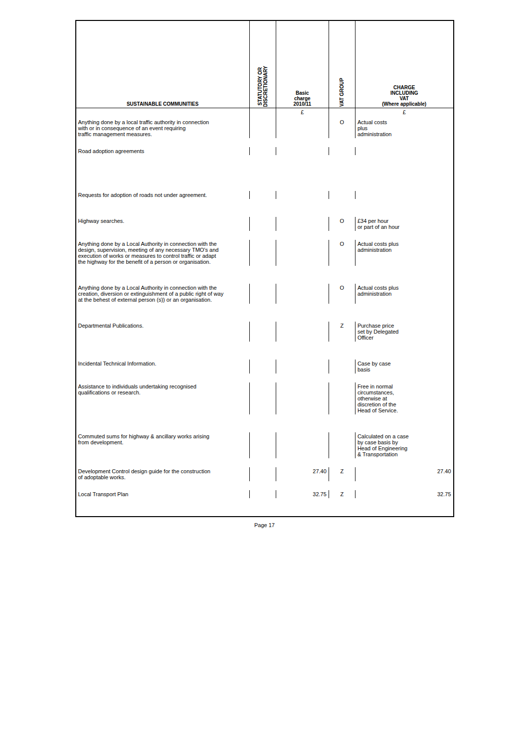| SUSTAINABLE COMMUNITIES | STATUTORY OR DISCRETIONARY | Basic charge 2010/11 | VAT GROUP | CHARGE INCLUDING VAT (Where applicable) |
| --- | --- | --- | --- | --- |
| | | £ | | £ |
| Anything done by a local traffic authority in connection with or in consequence of an event requiring traffic management measures. | | | O | Actual costs plus administration |
| Road adoption agreements | | | | |
| Requests for adoption of roads not under agreement. | | | | |
| Highway searches. | | | O | £34 per hour or part of an hour |
| Anything done by a Local Authority in connection with the design, supervision, meeting of any necessary TMO's and execution of works or measures to control traffic or adapt the highway for the benefit of a person or organisation. | | | O | Actual costs plus administration |
| Anything done by a Local Authority in connection with the creation, diversion or extinguishment of a public right of way at the behest of external person (s)) or an organisation. | | | O | Actual costs plus administration |
| Departmental Publications. | | | Z | Purchase price set by Delegated Officer |
| Incidental Technical Information. | | | | Case by case basis |
| Assistance to individuals undertaking recognised qualifications or research. | | | | Free in normal circumstances, otherwise at discretion of the Head of Service. |
| Commuted sums for highway & ancillary works arising from development. | | | | Calculated on a case by case basis by Head of Engineering & Transportation |
| Development Control design guide for the construction of adoptable works. | | 27.40 | Z | 27.40 |
| Local Transport Plan | | 32.75 | Z | 32.75 |
Page 17